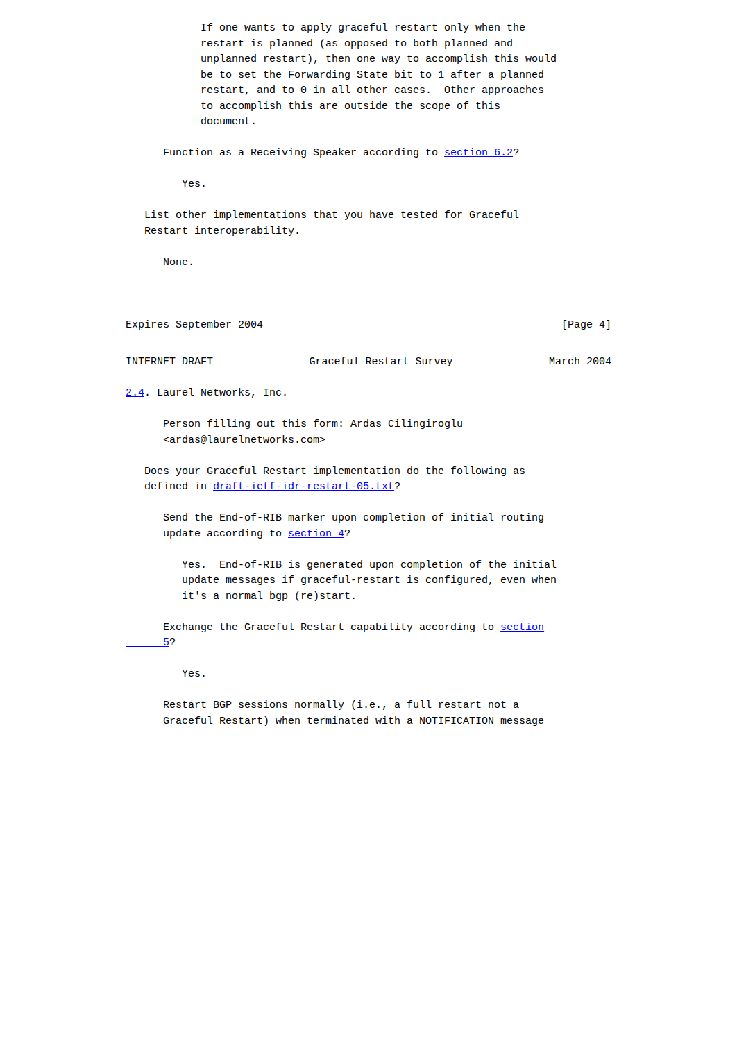If one wants to apply graceful restart only when the
            restart is planned (as opposed to both planned and
            unplanned restart), then one way to accomplish this would
            be to set the Forwarding State bit to 1 after a planned
            restart, and to 0 in all other cases.  Other approaches
            to accomplish this are outside the scope of this
            document.

      Function as a Receiving Speaker according to section 6.2?

         Yes.

   List other implementations that you have tested for Graceful
   Restart interoperability.

      None.
Expires September 2004 [Page 4]
INTERNET DRAFT Graceful Restart Survey March 2004
2.4. Laurel Networks, Inc.

      Person filling out this form: Ardas Cilingiroglu
      <ardas@laurelnetworks.com>

   Does your Graceful Restart implementation do the following as
   defined in draft-ietf-idr-restart-05.txt?

      Send the End-of-RIB marker upon completion of initial routing
      update according to section 4?

         Yes.  End-of-RIB is generated upon completion of the initial
         update messages if graceful-restart is configured, even when
         it's a normal bgp (re)start.

      Exchange the Graceful Restart capability according to section
      5?

         Yes.

      Restart BGP sessions normally (i.e., a full restart not a
      Graceful Restart) when terminated with a NOTIFICATION message